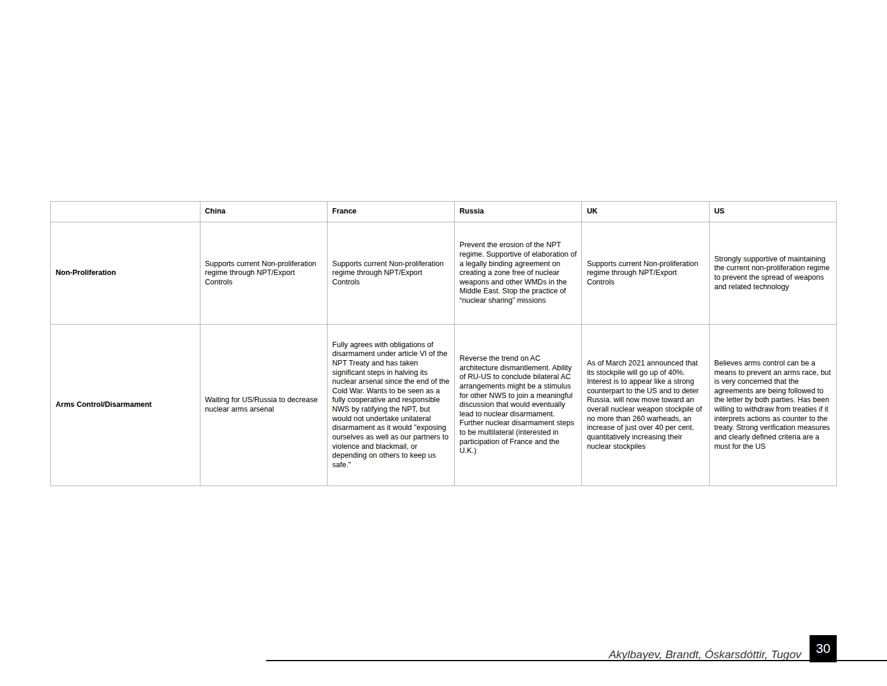| | China | France | Russia | UK | US |
| --- | --- | --- | --- | --- | --- |
| Non-Proliferation | Supports current Non-proliferation regime through NPT/Export Controls | Supports current Non-proliferation regime through NPT/Export Controls | Prevent the erosion of the NPT regime. Supportive of elaboration of a legally binding agreement on creating a zone free of nuclear weapons and other WMDs in the Middle East. Stop the practice of “nuclear sharing” missions | Supports current Non-proliferation regime through NPT/Export Controls | Strongly supportive of maintaining the current non-proliferation regime to prevent the spread of weapons and related technology |
| Arms Control/Disarmament | Waiting for US/Russia to decrease nuclear arms arsenal | Fully agrees with obligations of disarmament under article VI of the NPT Treaty and has taken significant steps in halving its nuclear arsenal since the end of the Cold War. Wants to be seen as a fully cooperative and responsible NWS by ratifying the NPT, but would not undertake unilateral disarmament as it would "exposing ourselves as well as our partners to violence and blackmail, or depending on others to keep us safe." | Reverse the trend on AC architecture dismantlement. Ability of RU-US to conclude bilateral AC arrangements might be a stimulus for other NWS to join a meaningful discussion that would eventually lead to nuclear disarmament. Further nuclear disarmament steps to be multilateral (interested in participation of France and the U.K.) | As of March 2021 announced that its stockpile will go up of 40%. Interest is to appear like a strong counterpart to the US and to deter Russia. will now move toward an overall nuclear weapon stockpile of no more than 260 warheads, an increase of just over 40 per cent. quantitatively increasing their nuclear stockpiles | Believes arms control can be a means to prevent an arms race, but is very concerned that the agreements are being followed to the letter by both parties. Has been willing to withdraw from treaties if it interprets actions as counter to the treaty. Strong verification measures and clearly defined criteria are a must for the US |
Akylbayev, Brandt, Óskarsdóttir, Tugov
30